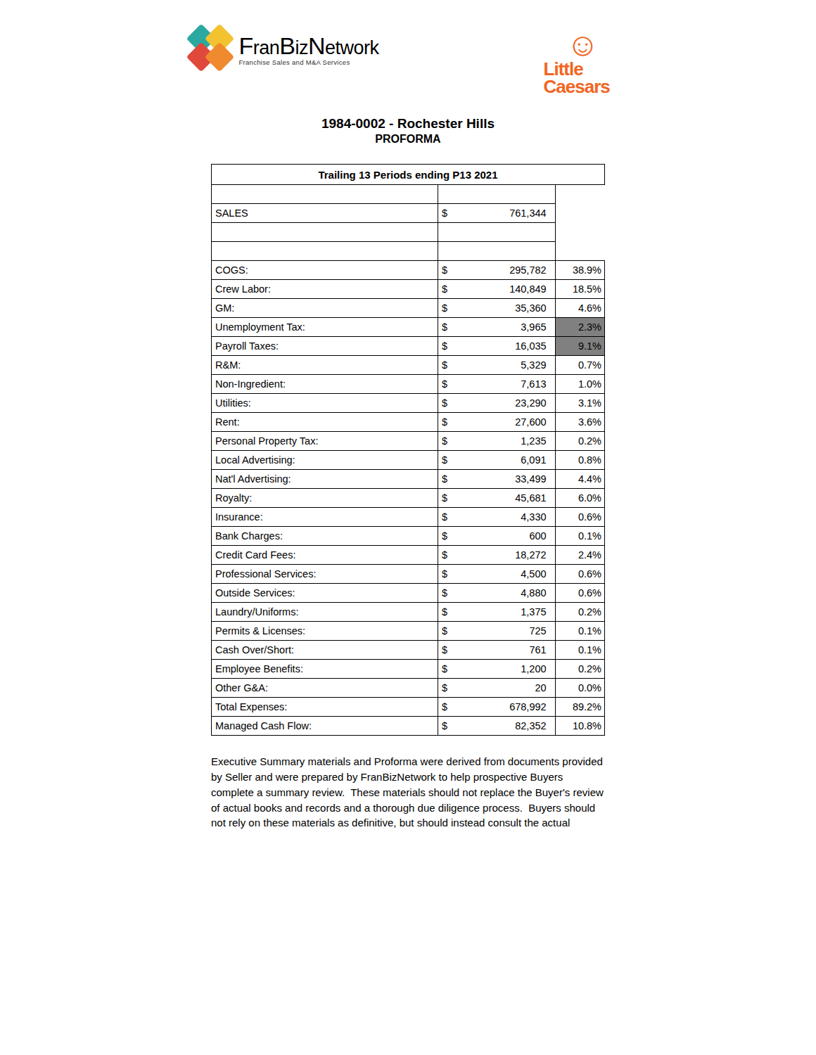FranBizNetwork
Franchise Sales and M&A Services
☺
Little
Caesars
1984-0002 - Rochester Hills
PROFORMA
| Trailing 13 Periods ending P13 2021 |
| --- |
| SALES | $ | 761,344 | |
| COGS: | $ | 295,782 | 38.9% |
| Crew Labor: | $ | 140,849 | 18.5% |
| GM: | $ | 35,360 | 4.6% |
| Unemployment Tax: | $ | 3,965 | 2.3% |
| Payroll Taxes: | $ | 16,035 | 9.1% |
| R&M: | $ | 5,329 | 0.7% |
| Non-Ingredient: | $ | 7,613 | 1.0% |
| Utilities: | $ | 23,290 | 3.1% |
| Rent: | $ | 27,600 | 3.6% |
| Personal Property Tax: | $ | 1,235 | 0.2% |
| Local Advertising: | $ | 6,091 | 0.8% |
| Nat'l Advertising: | $ | 33,499 | 4.4% |
| Royalty: | $ | 45,681 | 6.0% |
| Insurance: | $ | 4,330 | 0.6% |
| Bank Charges: | $ | 600 | 0.1% |
| Credit Card Fees: | $ | 18,272 | 2.4% |
| Professional Services: | $ | 4,500 | 0.6% |
| Outside Services: | $ | 4,880 | 0.6% |
| Laundry/Uniforms: | $ | 1,375 | 0.2% |
| Permits & Licenses: | $ | 725 | 0.1% |
| Cash Over/Short: | $ | 761 | 0.1% |
| Employee Benefits: | $ | 1,200 | 0.2% |
| Other G&A: | $ | 20 | 0.0% |
| Total Expenses: | $ | 678,992 | 89.2% |
| Managed Cash Flow: | $ | 82,352 | 10.8% |
Executive Summary materials and Proforma were derived from documents provided by Seller and were prepared by FranBizNetwork to help prospective Buyers complete a summary review. These materials should not replace the Buyer's review of actual books and records and a thorough due diligence process. Buyers should not rely on these materials as definitive, but should instead consult the actual